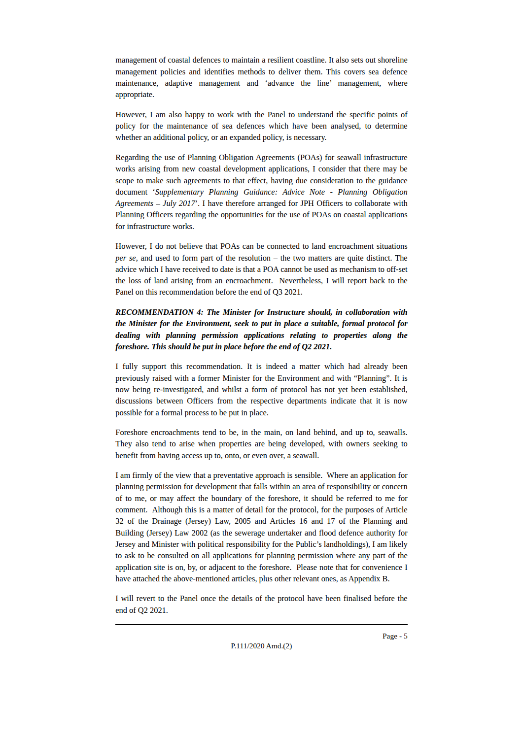management of coastal defences to maintain a resilient coastline. It also sets out shoreline management policies and identifies methods to deliver them. This covers sea defence maintenance, adaptive management and ‘advance the line’ management, where appropriate.
However, I am also happy to work with the Panel to understand the specific points of policy for the maintenance of sea defences which have been analysed, to determine whether an additional policy, or an expanded policy, is necessary.
Regarding the use of Planning Obligation Agreements (POAs) for seawall infrastructure works arising from new coastal development applications, I consider that there may be scope to make such agreements to that effect, having due consideration to the guidance document ‘Supplementary Planning Guidance: Advice Note - Planning Obligation Agreements – July 2017’. I have therefore arranged for JPH Officers to collaborate with Planning Officers regarding the opportunities for the use of POAs on coastal applications for infrastructure works.
However, I do not believe that POAs can be connected to land encroachment situations per se, and used to form part of the resolution – the two matters are quite distinct. The advice which I have received to date is that a POA cannot be used as mechanism to off-set the loss of land arising from an encroachment. Nevertheless, I will report back to the Panel on this recommendation before the end of Q3 2021.
RECOMMENDATION 4: The Minister for Instructure should, in collaboration with the Minister for the Environment, seek to put in place a suitable, formal protocol for dealing with planning permission applications relating to properties along the foreshore. This should be put in place before the end of Q2 2021.
I fully support this recommendation. It is indeed a matter which had already been previously raised with a former Minister for the Environment and with “Planning”. It is now being re-investigated, and whilst a form of protocol has not yet been established, discussions between Officers from the respective departments indicate that it is now possible for a formal process to be put in place.
Foreshore encroachments tend to be, in the main, on land behind, and up to, seawalls. They also tend to arise when properties are being developed, with owners seeking to benefit from having access up to, onto, or even over, a seawall.
I am firmly of the view that a preventative approach is sensible. Where an application for planning permission for development that falls within an area of responsibility or concern of to me, or may affect the boundary of the foreshore, it should be referred to me for comment. Although this is a matter of detail for the protocol, for the purposes of Article 32 of the Drainage (Jersey) Law, 2005 and Articles 16 and 17 of the Planning and Building (Jersey) Law 2002 (as the sewerage undertaker and flood defence authority for Jersey and Minister with political responsibility for the Public’s landholdings), I am likely to ask to be consulted on all applications for planning permission where any part of the application site is on, by, or adjacent to the foreshore. Please note that for convenience I have attached the above-mentioned articles, plus other relevant ones, as Appendix B.
I will revert to the Panel once the details of the protocol have been finalised before the end of Q2 2021.
Page - 5
P.111/2020 Amd.(2)